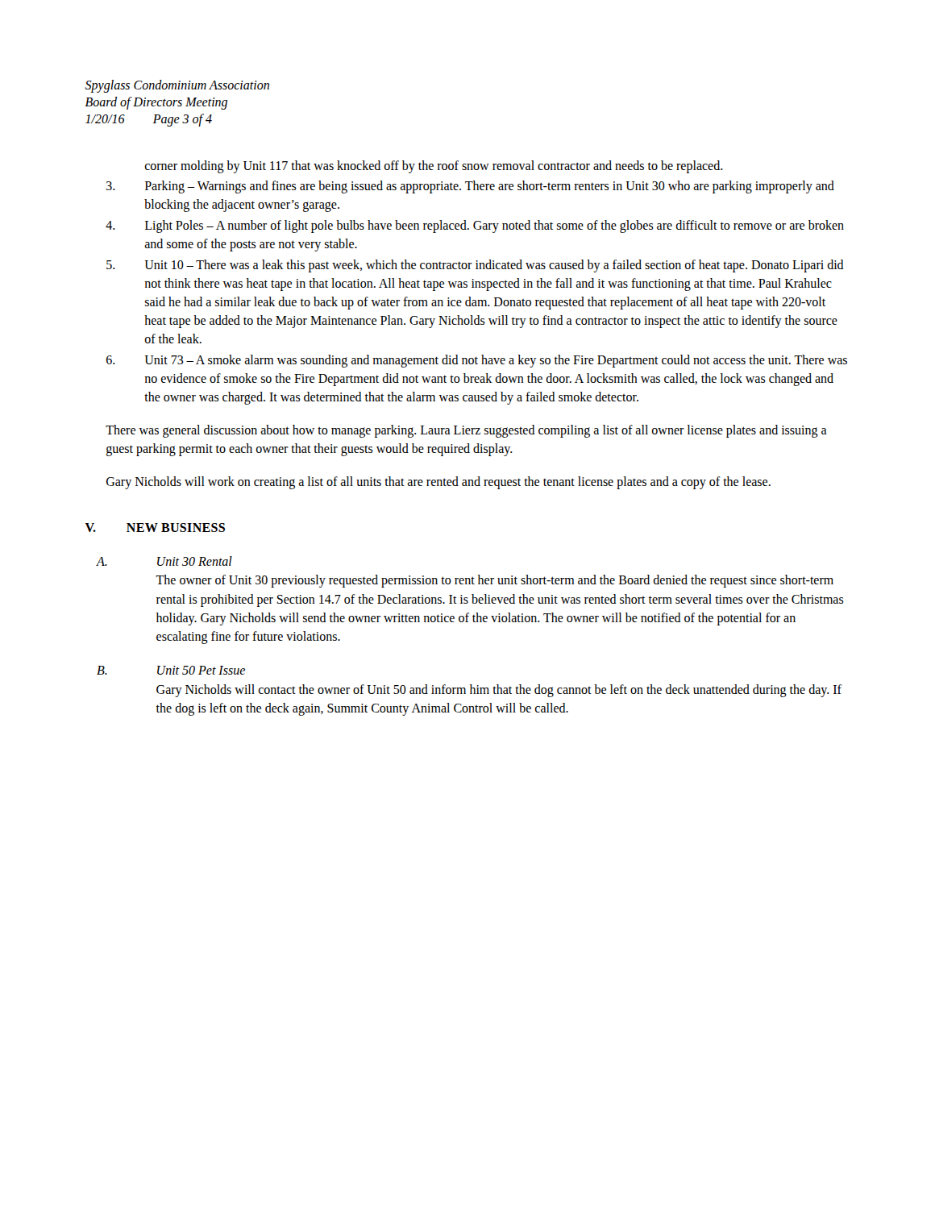Spyglass Condominium Association Board of Directors Meeting 1/20/16Page 3 of 4
corner molding by Unit 117 that was knocked off by the roof snow removal contractor and needs to be replaced.
3. Parking – Warnings and fines are being issued as appropriate. There are short-term renters in Unit 30 who are parking improperly and blocking the adjacent owner’s garage.
4. Light Poles – A number of light pole bulbs have been replaced. Gary noted that some of the globes are difficult to remove or are broken and some of the posts are not very stable.
5. Unit 10 – There was a leak this past week, which the contractor indicated was caused by a failed section of heat tape. Donato Lipari did not think there was heat tape in that location. All heat tape was inspected in the fall and it was functioning at that time. Paul Krahulec said he had a similar leak due to back up of water from an ice dam. Donato requested that replacement of all heat tape with 220-volt heat tape be added to the Major Maintenance Plan. Gary Nicholds will try to find a contractor to inspect the attic to identify the source of the leak.
6. Unit 73 – A smoke alarm was sounding and management did not have a key so the Fire Department could not access the unit. There was no evidence of smoke so the Fire Department did not want to break down the door. A locksmith was called, the lock was changed and the owner was charged. It was determined that the alarm was caused by a failed smoke detector.
There was general discussion about how to manage parking. Laura Lierz suggested compiling a list of all owner license plates and issuing a guest parking permit to each owner that their guests would be required display.
Gary Nicholds will work on creating a list of all units that are rented and request the tenant license plates and a copy of the lease.
V. NEW BUSINESS
A. Unit 30 Rental The owner of Unit 30 previously requested permission to rent her unit short-term and the Board denied the request since short-term rental is prohibited per Section 14.7 of the Declarations. It is believed the unit was rented short term several times over the Christmas holiday. Gary Nicholds will send the owner written notice of the violation. The owner will be notified of the potential for an escalating fine for future violations.
B. Unit 50 Pet Issue Gary Nicholds will contact the owner of Unit 50 and inform him that the dog cannot be left on the deck unattended during the day. If the dog is left on the deck again, Summit County Animal Control will be called.